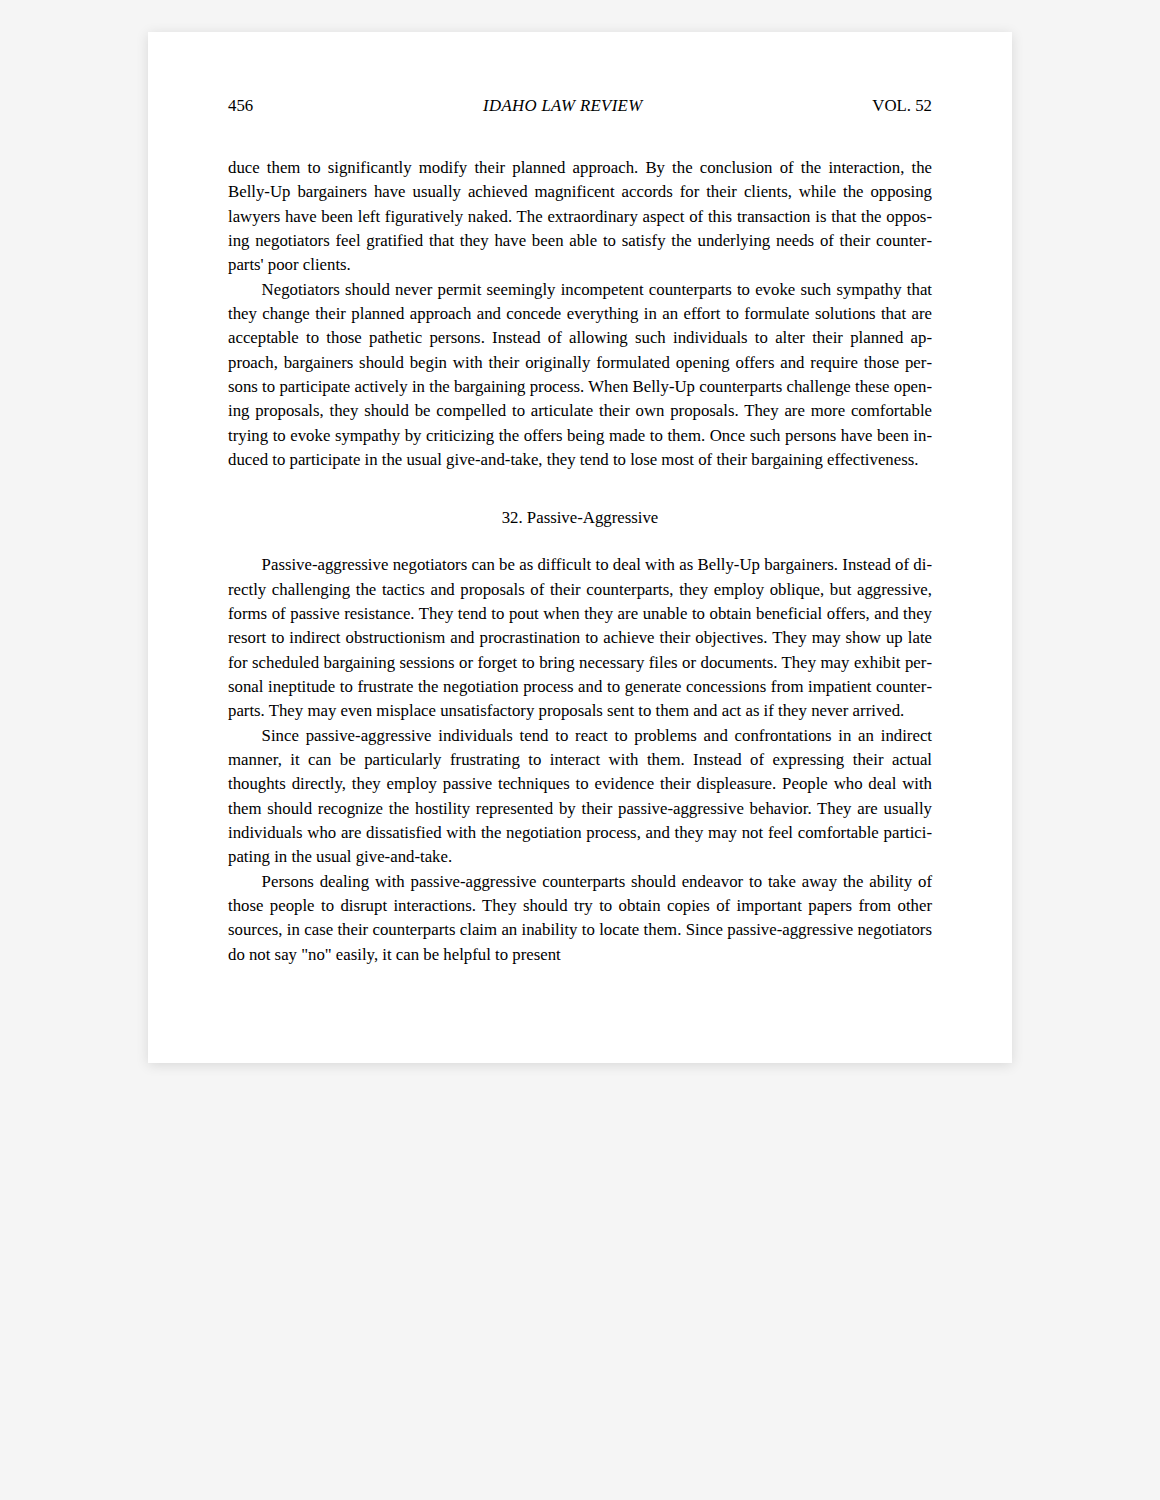456 IDAHO LAW REVIEW VOL. 52
duce them to significantly modify their planned approach. By the conclusion of the interaction, the Belly-Up bargainers have usually achieved magnificent accords for their clients, while the opposing lawyers have been left figuratively naked. The extraordinary aspect of this transaction is that the opposing negotiators feel gratified that they have been able to satisfy the underlying needs of their counterparts' poor clients.
Negotiators should never permit seemingly incompetent counterparts to evoke such sympathy that they change their planned approach and concede everything in an effort to formulate solutions that are acceptable to those pathetic persons. Instead of allowing such individuals to alter their planned approach, bargainers should begin with their originally formulated opening offers and require those persons to participate actively in the bargaining process. When Belly-Up counterparts challenge these opening proposals, they should be compelled to articulate their own proposals. They are more comfortable trying to evoke sympathy by criticizing the offers being made to them. Once such persons have been induced to participate in the usual give-and-take, they tend to lose most of their bargaining effectiveness.
32. Passive-Aggressive
Passive-aggressive negotiators can be as difficult to deal with as Belly-Up bargainers. Instead of directly challenging the tactics and proposals of their counterparts, they employ oblique, but aggressive, forms of passive resistance. They tend to pout when they are unable to obtain beneficial offers, and they resort to indirect obstructionism and procrastination to achieve their objectives. They may show up late for scheduled bargaining sessions or forget to bring necessary files or documents. They may exhibit personal ineptitude to frustrate the negotiation process and to generate concessions from impatient counterparts. They may even misplace unsatisfactory proposals sent to them and act as if they never arrived.
Since passive-aggressive individuals tend to react to problems and confrontations in an indirect manner, it can be particularly frustrating to interact with them. Instead of expressing their actual thoughts directly, they employ passive techniques to evidence their displeasure. People who deal with them should recognize the hostility represented by their passive-aggressive behavior. They are usually individuals who are dissatisfied with the negotiation process, and they may not feel comfortable participating in the usual give-and-take.
Persons dealing with passive-aggressive counterparts should endeavor to take away the ability of those people to disrupt interactions. They should try to obtain copies of important papers from other sources, in case their counterparts claim an inability to locate them. Since passive-aggressive negotiators do not say "no" easily, it can be helpful to present